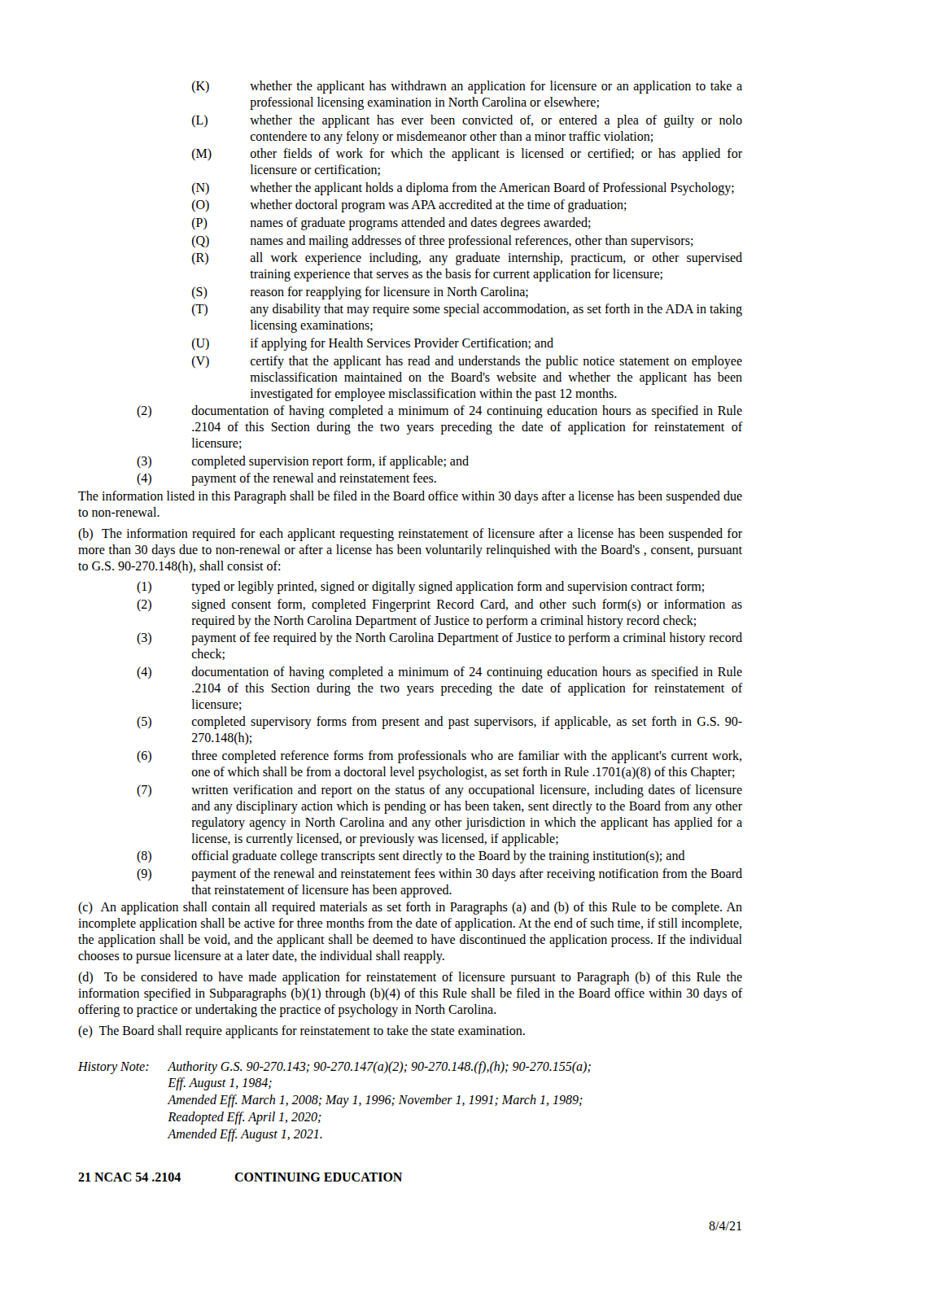(K)
whether the applicant has withdrawn an application for licensure or an application to take a professional licensing examination in North Carolina or elsewhere;
(L)
whether the applicant has ever been convicted of, or entered a plea of guilty or nolo contendere to any felony or misdemeanor other than a minor traffic violation;
(M)
other fields of work for which the applicant is licensed or certified; or has applied for licensure or certification;
(N)
whether the applicant holds a diploma from the American Board of Professional Psychology;
(O)
whether doctoral program was APA accredited at the time of graduation;
(P)
names of graduate programs attended and dates degrees awarded;
(Q)
names and mailing addresses of three professional references, other than supervisors;
(R)
all work experience including, any graduate internship, practicum, or other supervised training experience that serves as the basis for current application for licensure;
(S)
reason for reapplying for licensure in North Carolina;
(T)
any disability that may require some special accommodation, as set forth in the ADA in taking licensing examinations;
(U)
if applying for Health Services Provider Certification; and
(V)
certify that the applicant has read and understands the public notice statement on employee misclassification maintained on the Board's website and whether the applicant has been investigated for employee misclassification within the past 12 months.
(2)
documentation of having completed a minimum of 24 continuing education hours as specified in Rule .2104 of this Section during the two years preceding the date of application for reinstatement of licensure;
(3)
completed supervision report form, if applicable; and
(4)
payment of the renewal and reinstatement fees.
The information listed in this Paragraph shall be filed in the Board office within 30 days after a license has been suspended due to non-renewal.
(b) The information required for each applicant requesting reinstatement of licensure after a license has been suspended for more than 30 days due to non-renewal or after a license has been voluntarily relinquished with the Board's , consent, pursuant to G.S. 90-270.148(h), shall consist of:
(1)
typed or legibly printed, signed or digitally signed application form and supervision contract form;
(2)
signed consent form, completed Fingerprint Record Card, and other such form(s) or information as required by the North Carolina Department of Justice to perform a criminal history record check;
(3)
payment of fee required by the North Carolina Department of Justice to perform a criminal history record check;
(4)
documentation of having completed a minimum of 24 continuing education hours as specified in Rule .2104 of this Section during the two years preceding the date of application for reinstatement of licensure;
(5)
completed supervisory forms from present and past supervisors, if applicable, as set forth in G.S. 90-270.148(h);
(6)
three completed reference forms from professionals who are familiar with the applicant's current work, one of which shall be from a doctoral level psychologist, as set forth in Rule .1701(a)(8) of this Chapter;
(7)
written verification and report on the status of any occupational licensure, including dates of licensure and any disciplinary action which is pending or has been taken, sent directly to the Board from any other regulatory agency in North Carolina and any other jurisdiction in which the applicant has applied for a license, is currently licensed, or previously was licensed, if applicable;
(8)
official graduate college transcripts sent directly to the Board by the training institution(s); and
(9)
payment of the renewal and reinstatement fees within 30 days after receiving notification from the Board that reinstatement of licensure has been approved.
(c) An application shall contain all required materials as set forth in Paragraphs (a) and (b) of this Rule to be complete. An incomplete application shall be active for three months from the date of application. At the end of such time, if still incomplete, the application shall be void, and the applicant shall be deemed to have discontinued the application process. If the individual chooses to pursue licensure at a later date, the individual shall reapply.
(d) To be considered to have made application for reinstatement of licensure pursuant to Paragraph (b) of this Rule the information specified in Subparagraphs (b)(1) through (b)(4) of this Rule shall be filed in the Board office within 30 days of offering to practice or undertaking the practice of psychology in North Carolina.
(e) The Board shall require applicants for reinstatement to take the state examination.
History Note:
Authority G.S. 90-270.143; 90-270.147(a)(2); 90-270.148.(f),(h); 90-270.155(a);
Eff. August 1, 1984;
Amended Eff. March 1, 2008; May 1, 1996; November 1, 1991; March 1, 1989;
Readopted Eff. April 1, 2020;
Amended Eff. August 1, 2021.
21 NCAC 54 .2104
CONTINUING EDUCATION
8/4/21